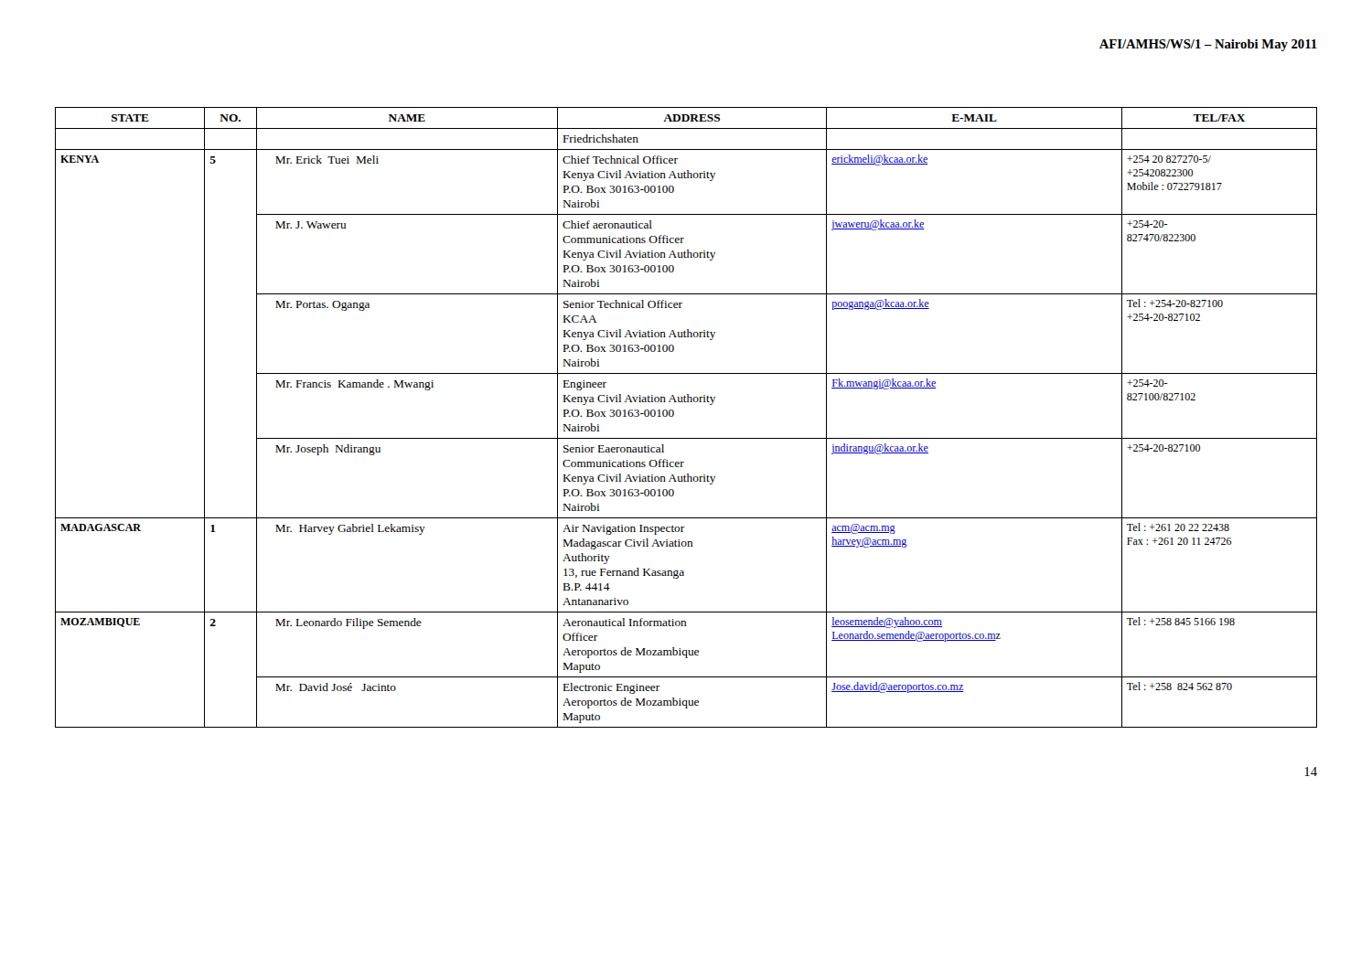AFI/AMHS/WS/1 – Nairobi May 2011
| STATE | NO. | NAME | ADDRESS | E-MAIL | TEL/FAX |
| --- | --- | --- | --- | --- | --- |
| | | | Friedrichshaten | | |
| KENYA | 5 | Mr. Erick Tuei Meli | Chief Technical Officer Kenya Civil Aviation Authority P.O. Box 30163-00100 Nairobi | erickmeli@kcaa.or.ke | +254 20 827270-5/ +25420822300 Mobile : 0722791817 |
| Mr. J. Waweru | Chief aeronautical Communications Officer Kenya Civil Aviation Authority P.O. Box 30163-00100 Nairobi | jwaweru@kcaa.or.ke | +254-20- 827470/822300 |
| Mr. Portas. Oganga | Senior Technical Officer KCAA Kenya Civil Aviation Authority P.O. Box 30163-00100 Nairobi | pooganga@kcaa.or.ke | Tel : +254-20-827100 +254-20-827102 |
| Mr. Francis Kamande . Mwangi | Engineer Kenya Civil Aviation Authority P.O. Box 30163-00100 Nairobi | Fk.mwangi@kcaa.or.ke | +254-20- 827100/827102 |
| Mr. Joseph Ndirangu | Senior Eaeronautical Communications Officer Kenya Civil Aviation Authority P.O. Box 30163-00100 Nairobi | jndirangu@kcaa.or.ke | +254-20-827100 |
| MADAGASCAR | 1 | Mr. Harvey Gabriel Lekamisy | Air Navigation Inspector Madagascar Civil Aviation Authority 13, rue Fernand Kasanga B.P. 4414 Antananarivo | acm@acm.mg harvey@acm.mg | Tel : +261 20 22 22438 Fax : +261 20 11 24726 |
| MOZAMBIQUE | 2 | Mr. Leonardo Filipe Semende | Aeronautical Information Officer Aeroportos de Mozambique Maputo | leosemende@yahoo.com Leonardo.semende@aeroportos.co.m z | Tel : +258 845 5166 198 |
| Mr. David José Jacinto | Electronic Engineer Aeroportos de Mozambique Maputo | Jose.david@aeroportos.co.mz | Tel : +258 824 562 870 |
14